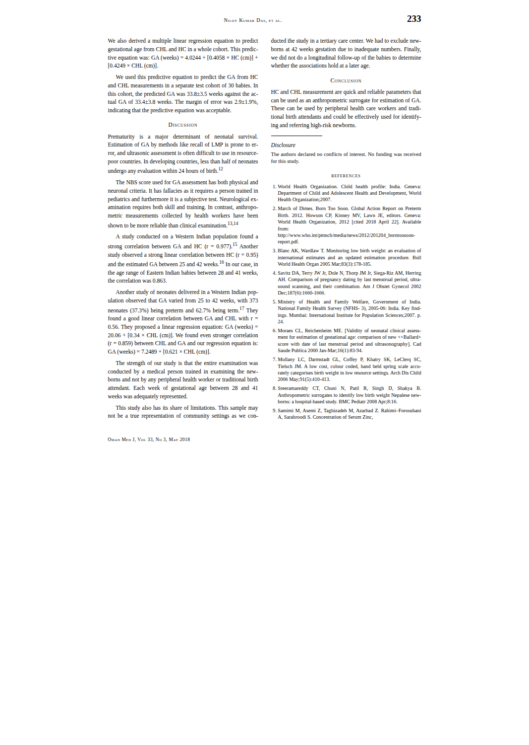Niloy Kumar Das, et al.
233
We also derived a multiple linear regression equation to predict gestational age from CHL and HC in a whole cohort. This predictive equation was: GA (weeks) = 4.0244 + [0.4058 × HC (cm)] + [0.4249 × CHL (cm)].
We used this predictive equation to predict the GA from HC and CHL measurements in a separate test cohort of 30 babies. In this cohort, the predicted GA was 33.8±3.5 weeks against the actual GA of 33.4±3.8 weeks. The margin of error was 2.9±1.9%, indicating that the predictive equation was acceptable.
Discussion
Prematurity is a major determinant of neonatal survival. Estimation of GA by methods like recall of LMP is prone to error, and ultrasonic assessment is often difficult to use in resource-poor countries. In developing countries, less than half of neonates undergo any evaluation within 24 hours of birth.12
The NBS score used for GA assessment has both physical and neuronal criteria. It has fallacies as it requires a person trained in pediatrics and furthermore it is a subjective test. Neurological examination requires both skill and training. In contrast, anthropometric measurements collected by health workers have been shown to be more reliable than clinical examination.13,14
A study conducted on a Western Indian population found a strong correlation between GA and HC (r = 0.977).15 Another study observed a strong linear correlation between HC (r = 0.95) and the estimated GA between 25 and 42 weeks.16 In our case, in the age range of Eastern Indian babies between 28 and 41 weeks, the correlation was 0.863.
Another study of neonates delivered in a Western Indian population observed that GA varied from 25 to 42 weeks, with 373 neonates (37.3%) being preterm and 62.7% being term.17 They found a good linear correlation between GA and CHL with r = 0.56. They proposed a linear regression equation: GA (weeks) = 20.06 + [0.34 × CHL (cm)]. We found even stronger correlation (r = 0.859) between CHL and GA and our regression equation is: GA (weeks) = 7.2489 + [0.621 × CHL (cm)].
The strength of our study is that the entire examination was conducted by a medical person trained in examining the newborns and not by any peripheral health worker or traditional birth attendant. Each week of gestational age between 28 and 41 weeks was adequately represented.
This study also has its share of limitations. This sample may not be a true representation of community settings as we conducted the study in a tertiary care center. We had to exclude newborns at 42 weeks gestation due to inadequate numbers. Finally, we did not do a longitudinal follow-up of the babies to determine whether the associations hold at a later age.
Conclusion
HC and CHL measurement are quick and reliable parameters that can be used as an anthropometric surrogate for estimation of GA. These can be used by peripheral health care workers and traditional birth attendants and could be effectively used for identifying and referring high-risk newborns.
Disclosure
The authors declared no conflicts of interest. No funding was received for this study.
references
World Health Organization. Child health profile: India. Geneva: Department of Child and Adolescent Health and Development, World Health Organization;2007.
March of Dimes. Born Too Soon. Global Action Report on Preterm Birth. 2012. Howson CP, Kinney MV, Lawn JE, editors. Geneva: World Health Organization, 2012 [cited 2018 April 22]. Available from: http://www.who.int/pmnch/media/news/2012/201204_borntoosoon-report.pdf.
Blanc AK, Wardlaw T. Monitoring low birth weight: an evaluation of international estimates and an updated estimation procedure. Bull World Health Organ 2005 Mar;83(3):178-185.
Savitz DA, Terry JW Jr, Dole N, Thorp JM Jr, Siega-Riz AM, Herring AH. Comparison of pregnancy dating by last menstrual period, ultrasound scanning, and their combination. Am J Obstet Gynecol 2002 Dec;187(6):1660-1666.
Ministry of Health and Family Welfare, Government of India. National Family Health Survey (NFHS- 3), 2005-06: India. Key findings. Mumbai: International Institute for Population Sciences;2007. p. 24.
Moraes CL, Reichenheim ME. [Validity of neonatal clinical assessment for estimation of gestational age: comparison of new ++Ballard+ score with date of last menstrual period and ultrasonography]. Cad Saude Publica 2000 Jan-Mar;16(1):83-94.
Mullany LC, Darmstadt GL, Coffey P, Khatry SK, LeClerq SC, Tielsch JM. A low cost, colour coded, hand held spring scale accurately categorises birth weight in low resource settings. Arch Dis Child 2006 May;91(5):410-413.
Sreeramareddy CT, Chuni N, Patil R, Singh D, Shakya B. Anthropometric surrogates to identify low birth weight Nepalese newborns: a hospital-based study. BMC Pediatr 2008 Apr;8:16.
Samimi M, Asemi Z, Taghizadeh M, Azarbad Z. Rahimi–Foroushani A, Sarahroodi S. Concentration of Serum Zinc,
Oman Med J, Vol 33, No 3, May 2018